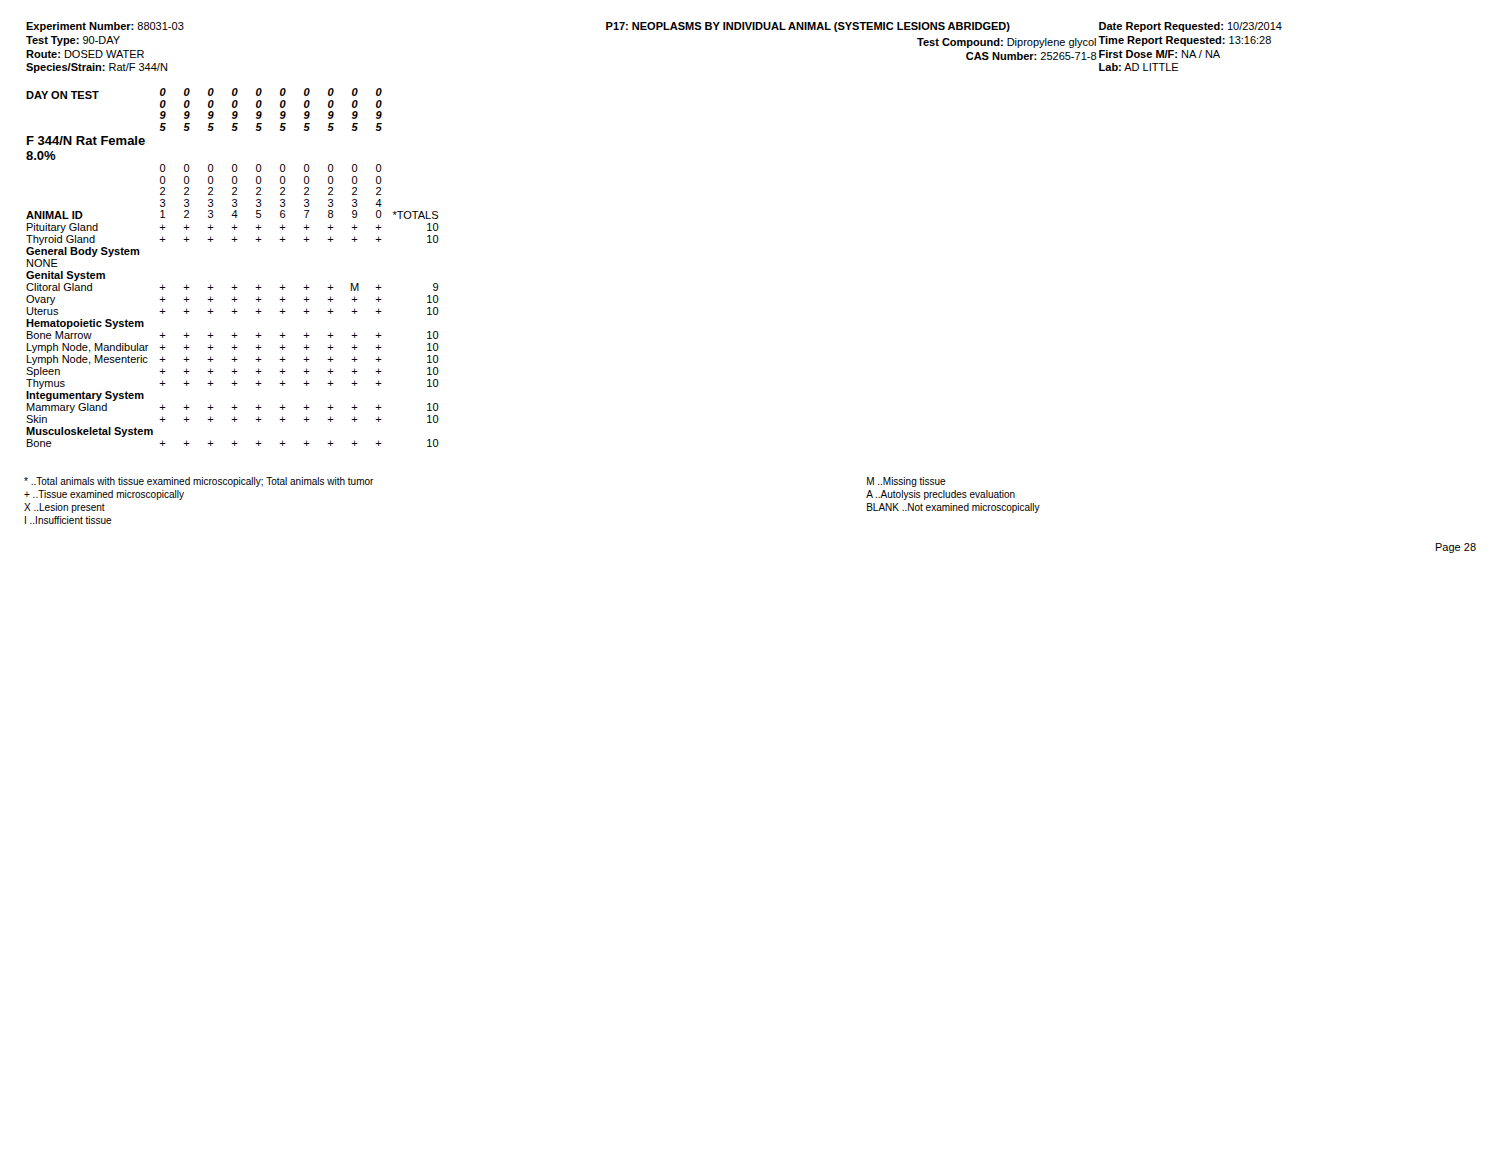| Experiment Number: 88031-03 Test Type: 90-DAY Route: DOSED WATER Species/Strain: Rat/F 344/N | P17: NEOPLASMS BY INDIVIDUAL ANIMAL (SYSTEMIC LESIONS ABRIDGED) Test Compound: Dipropylene glycol CAS Number: 25265-71-8 | Date Report Requested: 10/23/2014 Time Report Requested: 13:16:28 First Dose M/F: NA / NA Lab: AD LITTLE |
| DAY ON TEST | 0 0 9 5 | 0 0 9 5 | 0 0 9 5 | 0 0 9 5 | 0 0 9 5 | 0 0 9 5 | 0 0 9 5 | 0 0 9 5 | 0 0 9 5 | 0 0 9 5 | |
| F 344/N Rat Female 8.0% | |
| ANIMAL ID | 0 0 2 3 1 | 0 0 2 3 2 | 0 0 2 3 3 | 0 0 2 3 4 | 0 0 2 3 5 | 0 0 2 3 6 | 0 0 2 3 7 | 0 0 2 3 8 | 0 0 2 3 9 | 0 0 2 4 0 | *TOTALS |
| Pituitary Gland | + | + | + | + | + | + | + | + | + | + | 10 |
| Thyroid Gland | + | + | + | + | + | + | + | + | + | + | 10 |
| General Body System |
| NONE | |
| Genital System |
| Clitoral Gland | + | + | + | + | + | + | + | + | M | + | 9 |
| Ovary | + | + | + | + | + | + | + | + | + | + | 10 |
| Uterus | + | + | + | + | + | + | + | + | + | + | 10 |
| Hematopoietic System |
| Bone Marrow | + | + | + | + | + | + | + | + | + | + | 10 |
| Lymph Node, Mandibular | + | + | + | + | + | + | + | + | + | + | 10 |
| Lymph Node, Mesenteric | + | + | + | + | + | + | + | + | + | + | 10 |
| Spleen | + | + | + | + | + | + | + | + | + | + | 10 |
| Thymus | + | + | + | + | + | + | + | + | + | + | 10 |
| Integumentary System |
| Mammary Gland | + | + | + | + | + | + | + | + | + | + | 10 |
| Skin | + | + | + | + | + | + | + | + | + | + | 10 |
| Musculoskeletal System |
| Bone | + | + | + | + | + | + | + | + | + | + | 10 |
| * ..Total animals with tissue examined microscopically; Total animals with tumor | M ..Missing tissue |
| + ..Tissue examined microscopically | A ..Autolysis precludes evaluation |
| X ..Lesion present | BLANK ..Not examined microscopically |
| I ..Insufficient tissue | |
Page 28